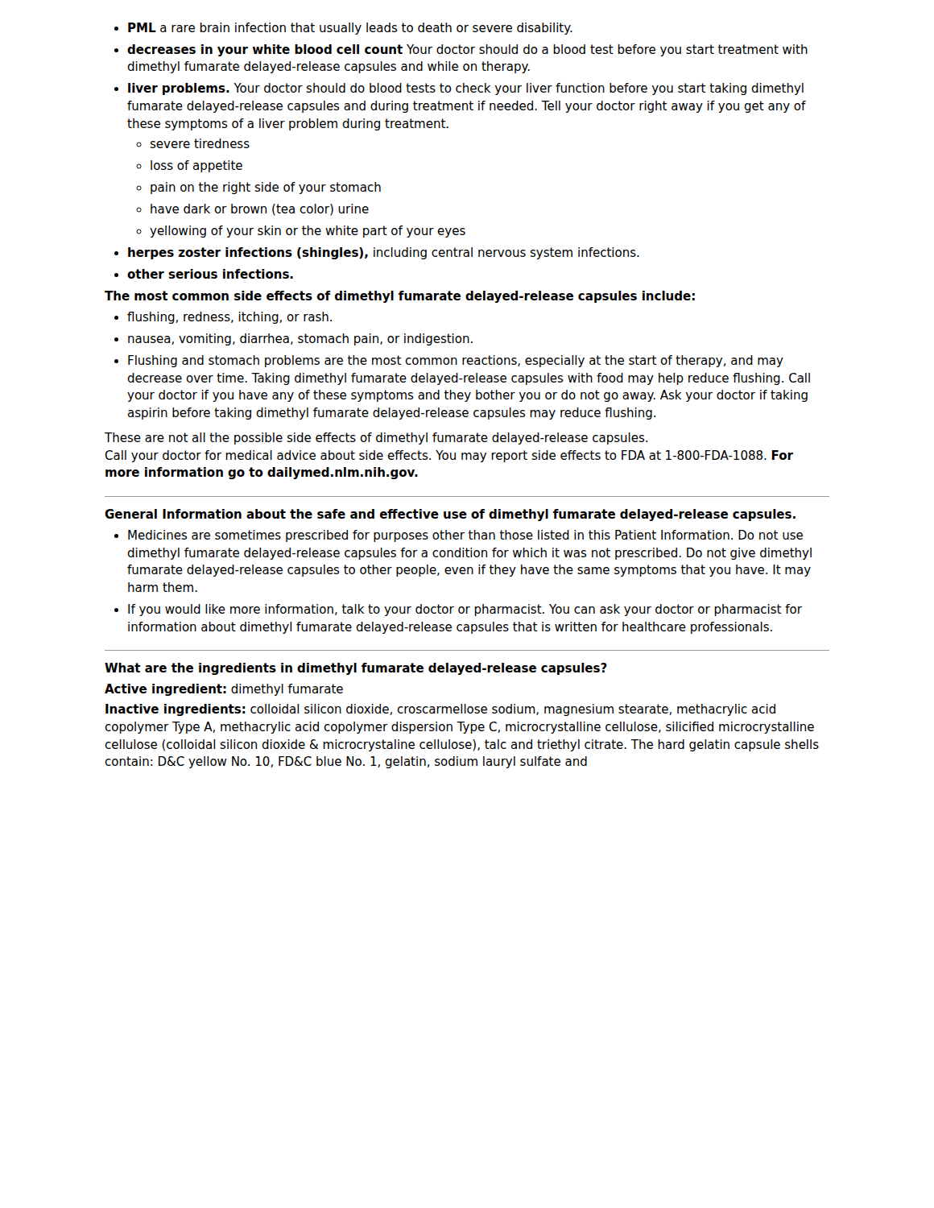PML a rare brain infection that usually leads to death or severe disability.
decreases in your white blood cell count Your doctor should do a blood test before you start treatment with dimethyl fumarate delayed-release capsules and while on therapy.
liver problems. Your doctor should do blood tests to check your liver function before you start taking dimethyl fumarate delayed-release capsules and during treatment if needed. Tell your doctor right away if you get any of these symptoms of a liver problem during treatment.
severe tiredness
loss of appetite
pain on the right side of your stomach
have dark or brown (tea color) urine
yellowing of your skin or the white part of your eyes
herpes zoster infections (shingles), including central nervous system infections.
other serious infections.
The most common side effects of dimethyl fumarate delayed-release capsules include:
flushing, redness, itching, or rash.
nausea, vomiting, diarrhea, stomach pain, or indigestion.
Flushing and stomach problems are the most common reactions, especially at the start of therapy, and may decrease over time. Taking dimethyl fumarate delayed-release capsules with food may help reduce flushing. Call your doctor if you have any of these symptoms and they bother you or do not go away. Ask your doctor if taking aspirin before taking dimethyl fumarate delayed-release capsules may reduce flushing.
These are not all the possible side effects of dimethyl fumarate delayed-release capsules.
Call your doctor for medical advice about side effects. You may report side effects to FDA at 1-800-FDA-1088. For more information go to dailymed.nlm.nih.gov.
General Information about the safe and effective use of dimethyl fumarate delayed-release capsules.
Medicines are sometimes prescribed for purposes other than those listed in this Patient Information. Do not use dimethyl fumarate delayed-release capsules for a condition for which it was not prescribed. Do not give dimethyl fumarate delayed-release capsules to other people, even if they have the same symptoms that you have. It may harm them.
If you would like more information, talk to your doctor or pharmacist. You can ask your doctor or pharmacist for information about dimethyl fumarate delayed-release capsules that is written for healthcare professionals.
What are the ingredients in dimethyl fumarate delayed-release capsules?
Active ingredient: dimethyl fumarate
Inactive ingredients: colloidal silicon dioxide, croscarmellose sodium, magnesium stearate, methacrylic acid copolymer Type A, methacrylic acid copolymer dispersion Type C, microcrystalline cellulose, silicified microcrystalline cellulose (colloidal silicon dioxide & microcrystaline cellulose), talc and triethyl citrate. The hard gelatin capsule shells contain: D&C yellow No. 10, FD&C blue No. 1, gelatin, sodium lauryl sulfate and